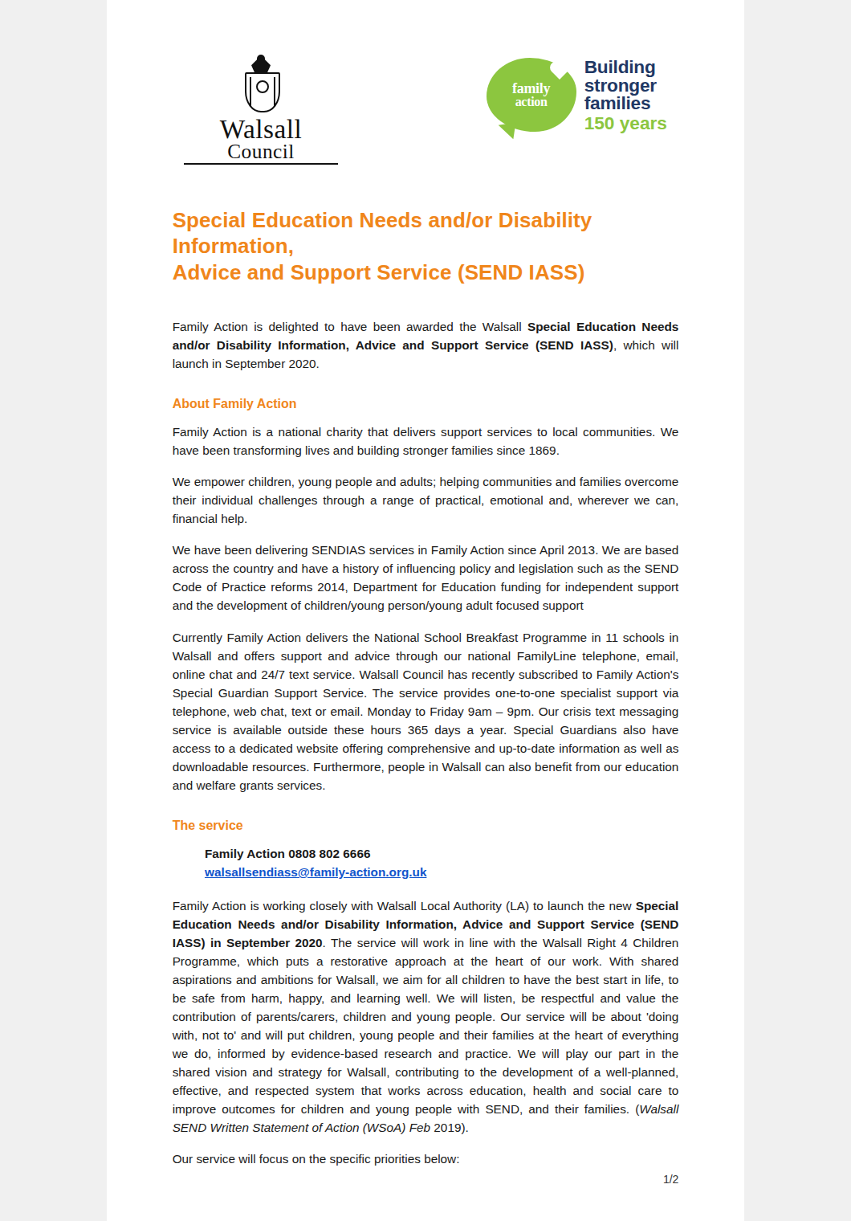WalsallCouncil
familyaction
Building stronger families 150 years
Special Education Needs and/or Disability Information,
Advice and Support Service (SEND IASS)
Family Action is delighted to have been awarded the Walsall Special Education Needs and/or Disability Information, Advice and Support Service (SEND IASS), which will launch in September 2020.
About Family Action
Family Action is a national charity that delivers support services to local communities. We have been transforming lives and building stronger families since 1869.
We empower children, young people and adults; helping communities and families overcome their individual challenges through a range of practical, emotional and, wherever we can, financial help.
We have been delivering SENDIAS services in Family Action since April 2013. We are based across the country and have a history of influencing policy and legislation such as the SEND Code of Practice reforms 2014, Department for Education funding for independent support and the development of children/young person/young adult focused support
Currently Family Action delivers the National School Breakfast Programme in 11 schools in Walsall and offers support and advice through our national FamilyLine telephone, email, online chat and 24/7 text service. Walsall Council has recently subscribed to Family Action's Special Guardian Support Service. The service provides one-to-one specialist support via telephone, web chat, text or email. Monday to Friday 9am – 9pm. Our crisis text messaging service is available outside these hours 365 days a year. Special Guardians also have access to a dedicated website offering comprehensive and up-to-date information as well as downloadable resources. Furthermore, people in Walsall can also benefit from our education and welfare grants services.
The service
Family Action 0808 802 6666
walsallsendiass@family-action.org.uk
Family Action is working closely with Walsall Local Authority (LA) to launch the new Special Education Needs and/or Disability Information, Advice and Support Service (SEND IASS) in September 2020. The service will work in line with the Walsall Right 4 Children Programme, which puts a restorative approach at the heart of our work. With shared aspirations and ambitions for Walsall, we aim for all children to have the best start in life, to be safe from harm, happy, and learning well. We will listen, be respectful and value the contribution of parents/carers, children and young people. Our service will be about 'doing with, not to' and will put children, young people and their families at the heart of everything we do, informed by evidence-based research and practice. We will play our part in the shared vision and strategy for Walsall, contributing to the development of a well-planned, effective, and respected system that works across education, health and social care to improve outcomes for children and young people with SEND, and their families. (Walsall SEND Written Statement of Action (WSoA) Feb 2019).
Our service will focus on the specific priorities below:
1/2